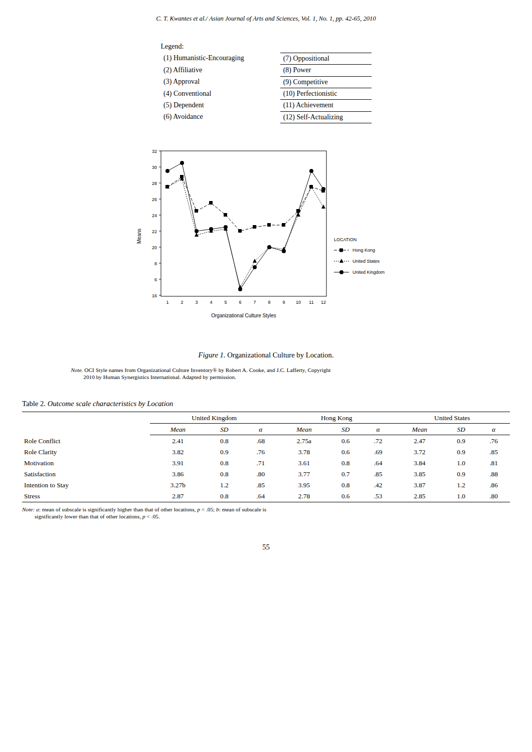C. T. Kwantes et al./ Asian Journal of Arts and Sciences, Vol. 1, No. 1, pp. 42-65, 2010
Legend:
| (1) Humanistic-Encouraging | (7) Oppositional |
| (2) Affiliative | (8) Power |
| (3) Approval | (9) Competitive |
| (4) Conventional | (10) Perfectionistic |
| (5) Dependent | (11) Achievement |
| (6) Avoidance | (12) Self-Actualizing |
32 30 28 26 24 22 20 8 6 16 Means 1 2 3 4 5 6 7 8 9 10 11 12 Organizational Culture Styles LOCATION Hong Kong United States United Kingdom
Figure 1. Organizational Culture by Location.
Note. OCI Style names from Organizational Culture Inventory® by Robert A. Cooke, and J.C. Lafferty, Copyright 2010 by Human Synergistics International. Adapted by permission.
Table 2. Outcome scale characteristics by Location
| | United Kingdom | Hong Kong | United States |
| --- | --- | --- | --- |
| Mean | SD | α | Mean | SD | α | Mean | SD | α |
| Role Conflict | 2.41 | 0.8 | .68 | 2.75a | 0.6 | .72 | 2.47 | 0.9 | .76 |
| Role Clarity | 3.82 | 0.9 | .76 | 3.78 | 0.6 | .69 | 3.72 | 0.9 | .85 |
| Motivation | 3.91 | 0.8 | .71 | 3.61 | 0.8 | .64 | 3.84 | 1.0 | .81 |
| Satisfaction | 3.86 | 0.8 | .80 | 3.77 | 0.7 | .85 | 3.85 | 0.9 | .88 |
| Intention to Stay | 3.27b | 1.2 | .85 | 3.95 | 0.8 | .42 | 3.87 | 1.2 | .86 |
| Stress | 2.87 | 0.8 | .64 | 2.78 | 0.6 | .53 | 2.85 | 1.0 | .80 |
Note: a: mean of subscale is significantly higher than that of other locations, p < .05; b: mean of subscale is significantly lower than that of other locations, p < .05.
55